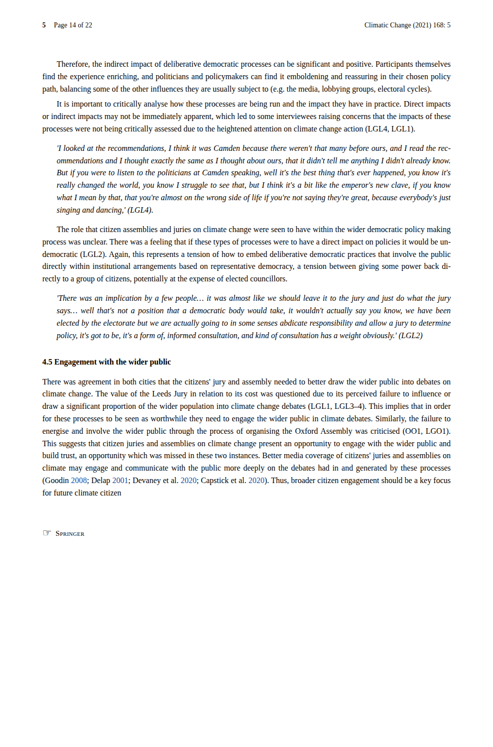5 Page 14 of 22
Climatic Change (2021) 168: 5
Therefore, the indirect impact of deliberative democratic processes can be significant and positive. Participants themselves find the experience enriching, and politicians and policymakers can find it emboldening and reassuring in their chosen policy path, balancing some of the other influences they are usually subject to (e.g. the media, lobbying groups, electoral cycles).
It is important to critically analyse how these processes are being run and the impact they have in practice. Direct impacts or indirect impacts may not be immediately apparent, which led to some interviewees raising concerns that the impacts of these processes were not being critically assessed due to the heightened attention on climate change action (LGL4, LGL1).
'I looked at the recommendations, I think it was Camden because there weren't that many before ours, and I read the recommendations and I thought exactly the same as I thought about ours, that it didn't tell me anything I didn't already know. But if you were to listen to the politicians at Camden speaking, well it's the best thing that's ever happened, you know it's really changed the world, you know I struggle to see that, but I think it's a bit like the emperor's new clave, if you know what I mean by that, that you're almost on the wrong side of life if you're not saying they're great, because everybody's just singing and dancing,' (LGL4).
The role that citizen assemblies and juries on climate change were seen to have within the wider democratic policy making process was unclear. There was a feeling that if these types of processes were to have a direct impact on policies it would be undemocratic (LGL2). Again, this represents a tension of how to embed deliberative democratic practices that involve the public directly within institutional arrangements based on representative democracy, a tension between giving some power back directly to a group of citizens, potentially at the expense of elected councillors.
'There was an implication by a few people… it was almost like we should leave it to the jury and just do what the jury says… well that's not a position that a democratic body would take, it wouldn't actually say you know, we have been elected by the electorate but we are actually going to in some senses abdicate responsibility and allow a jury to determine policy, it's got to be, it's a form of, informed consultation, and kind of consultation has a weight obviously.' (LGL2)
4.5 Engagement with the wider public
There was agreement in both cities that the citizens' jury and assembly needed to better draw the wider public into debates on climate change. The value of the Leeds Jury in relation to its cost was questioned due to its perceived failure to influence or draw a significant proportion of the wider population into climate change debates (LGL1, LGL3–4). This implies that in order for these processes to be seen as worthwhile they need to engage the wider public in climate debates. Similarly, the failure to energise and involve the wider public through the process of organising the Oxford Assembly was criticised (OO1, LGO1). This suggests that citizen juries and assemblies on climate change present an opportunity to engage with the wider public and build trust, an opportunity which was missed in these two instances. Better media coverage of citizens' juries and assemblies on climate may engage and communicate with the public more deeply on the debates had in and generated by these processes (Goodin 2008; Delap 2001; Devaney et al. 2020; Capstick et al. 2020). Thus, broader citizen engagement should be a key focus for future climate citizen
☞ Springer